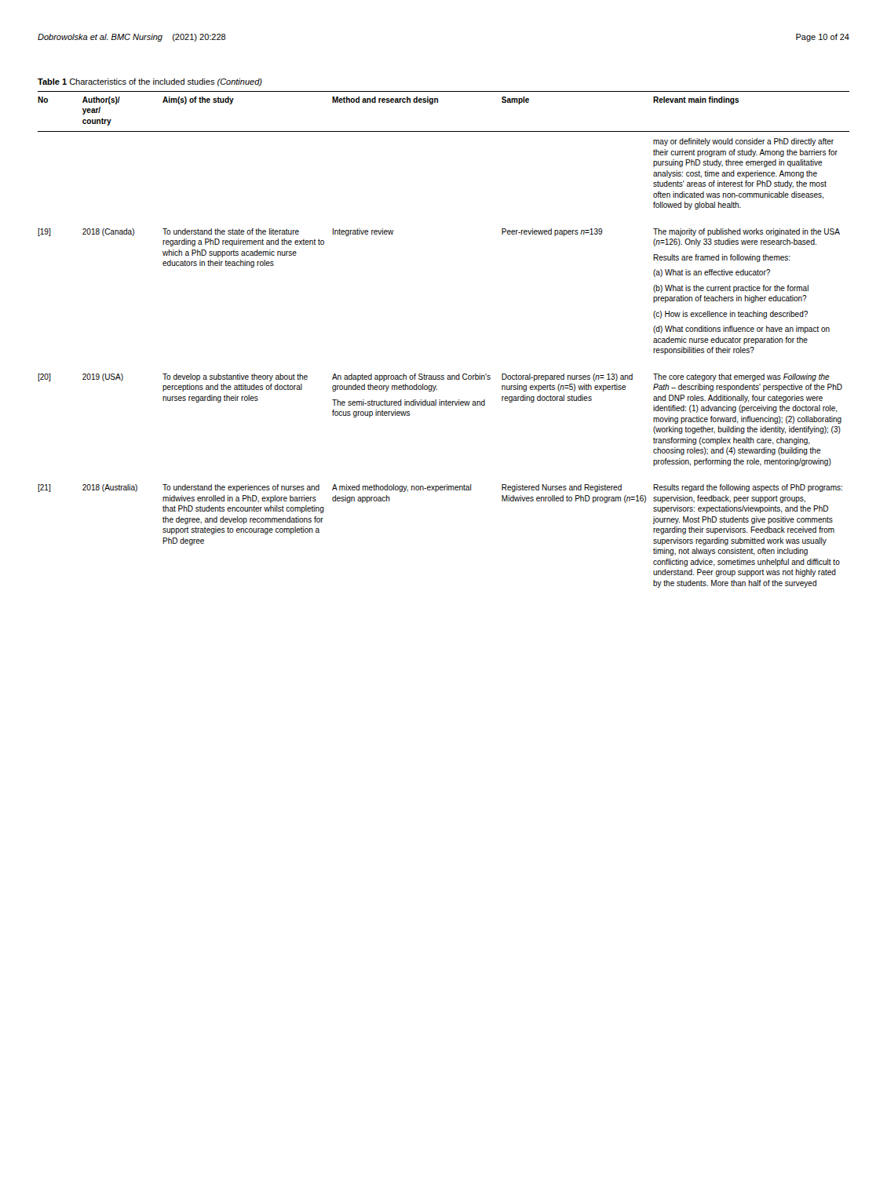Dobrowolska et al. BMC Nursing (2021) 20:228
Page 10 of 24
Table 1 Characteristics of the included studies (Continued)
| No | Author(s)/ year/ country | Aim(s) of the study | Method and research design | Sample | Relevant main findings |
| --- | --- | --- | --- | --- | --- |
| | | | | | may or definitely would consider a PhD directly after their current program of study. Among the barriers for pursuing PhD study, three emerged in qualitative analysis: cost, time and experience. Among the students' areas of interest for PhD study, the most often indicated was non-communicable diseases, followed by global health. |
| [19] | 2018 (Canada) | To understand the state of the literature regarding a PhD requirement and the extent to which a PhD supports academic nurse educators in their teaching roles | Integrative review | Peer-reviewed papers n =139 | The majority of published works originated in the USA ( n =126). Only 33 studies were research-based. Results are framed in following themes: (a) What is an effective educator? (b) What is the current practice for the formal preparation of teachers in higher education? (c) How is excellence in teaching described? (d) What conditions influence or have an impact on academic nurse educator preparation for the responsibilities of their roles? |
| [20] | 2019 (USA) | To develop a substantive theory about the perceptions and the attitudes of doctoral nurses regarding their roles | An adapted approach of Strauss and Corbin's grounded theory methodology. The semi-structured individual interview and focus group interviews | Doctoral-prepared nurses ( n = 13) and nursing experts ( n =5) with expertise regarding doctoral studies | The core category that emerged was Following the Path – describing respondents' perspective of the PhD and DNP roles. Additionally, four categories were identified: (1) advancing (perceiving the doctoral role, moving practice forward, influencing); (2) collaborating (working together, building the identity, identifying); (3) transforming (complex health care, changing, choosing roles); and (4) stewarding (building the profession, performing the role, mentoring/growing) |
| [21] | 2018 (Australia) | To understand the experiences of nurses and midwives enrolled in a PhD, explore barriers that PhD students encounter whilst completing the degree, and develop recommendations for support strategies to encourage completion a PhD degree | A mixed methodology, non-experimental design approach | Registered Nurses and Registered Midwives enrolled to PhD program ( n =16) | Results regard the following aspects of PhD programs: supervision, feedback, peer support groups, supervisors: expectations/viewpoints, and the PhD journey. Most PhD students give positive comments regarding their supervisors. Feedback received from supervisors regarding submitted work was usually timing, not always consistent, often including conflicting advice, sometimes unhelpful and difficult to understand. Peer group support was not highly rated by the students. More than half of the surveyed |